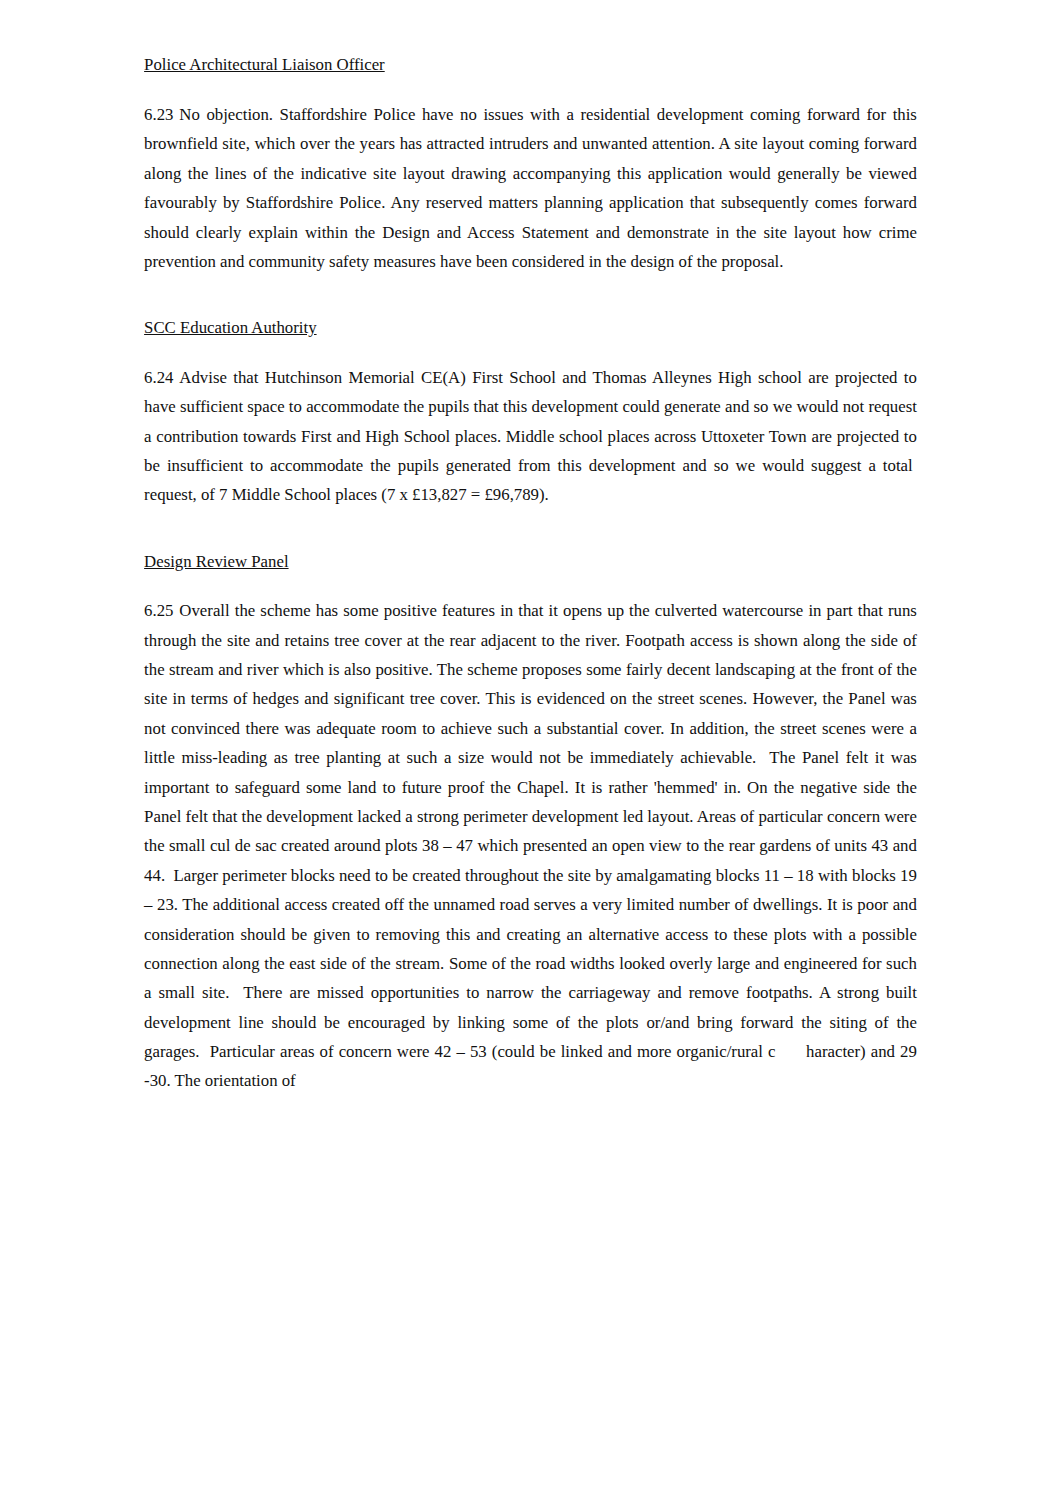Police Architectural Liaison Officer
6.23 No objection. Staffordshire Police have no issues with a residential development coming forward for this brownfield site, which over the years has attracted intruders and unwanted attention. A site layout coming forward along the lines of the indicative site layout drawing accompanying this application would generally be viewed favourably by Staffordshire Police. Any reserved matters planning application that subsequently comes forward should clearly explain within the Design and Access Statement and demonstrate in the site layout how crime prevention and community safety measures have been considered in the design of the proposal.
SCC Education Authority
6.24 Advise that Hutchinson Memorial CE(A) First School and Thomas Alleynes High school are projected to have sufficient space to accommodate the pupils that this development could generate and so we would not request a contribution towards First and High School places. Middle school places across Uttoxeter Town are projected to be insufficient to accommodate the pupils generated from this development and so we would suggest a total request, of 7 Middle School places (7 x £13,827 = £96,789).
Design Review Panel
6.25 Overall the scheme has some positive features in that it opens up the culverted watercourse in part that runs through the site and retains tree cover at the rear adjacent to the river. Footpath access is shown along the side of the stream and river which is also positive. The scheme proposes some fairly decent landscaping at the front of the site in terms of hedges and significant tree cover. This is evidenced on the street scenes. However, the Panel was not convinced there was adequate room to achieve such a substantial cover. In addition, the street scenes were a little miss-leading as tree planting at such a size would not be immediately achievable. The Panel felt it was important to safeguard some land to future proof the Chapel. It is rather 'hemmed' in. On the negative side the Panel felt that the development lacked a strong perimeter development led layout. Areas of particular concern were the small cul de sac created around plots 38 – 47 which presented an open view to the rear gardens of units 43 and 44. Larger perimeter blocks need to be created throughout the site by amalgamating blocks 11 – 18 with blocks 19 – 23. The additional access created off the unnamed road serves a very limited number of dwellings. It is poor and consideration should be given to removing this and creating an alternative access to these plots with a possible connection along the east side of the stream. Some of the road widths looked overly large and engineered for such a small site. There are missed opportunities to narrow the carriageway and remove footpaths. A strong built development line should be encouraged by linking some of the plots or/and bring forward the siting of the garages. Particular areas of concern were 42 – 53 (could be linked and more organic/rural c haracter) and 29 -30. The orientation of